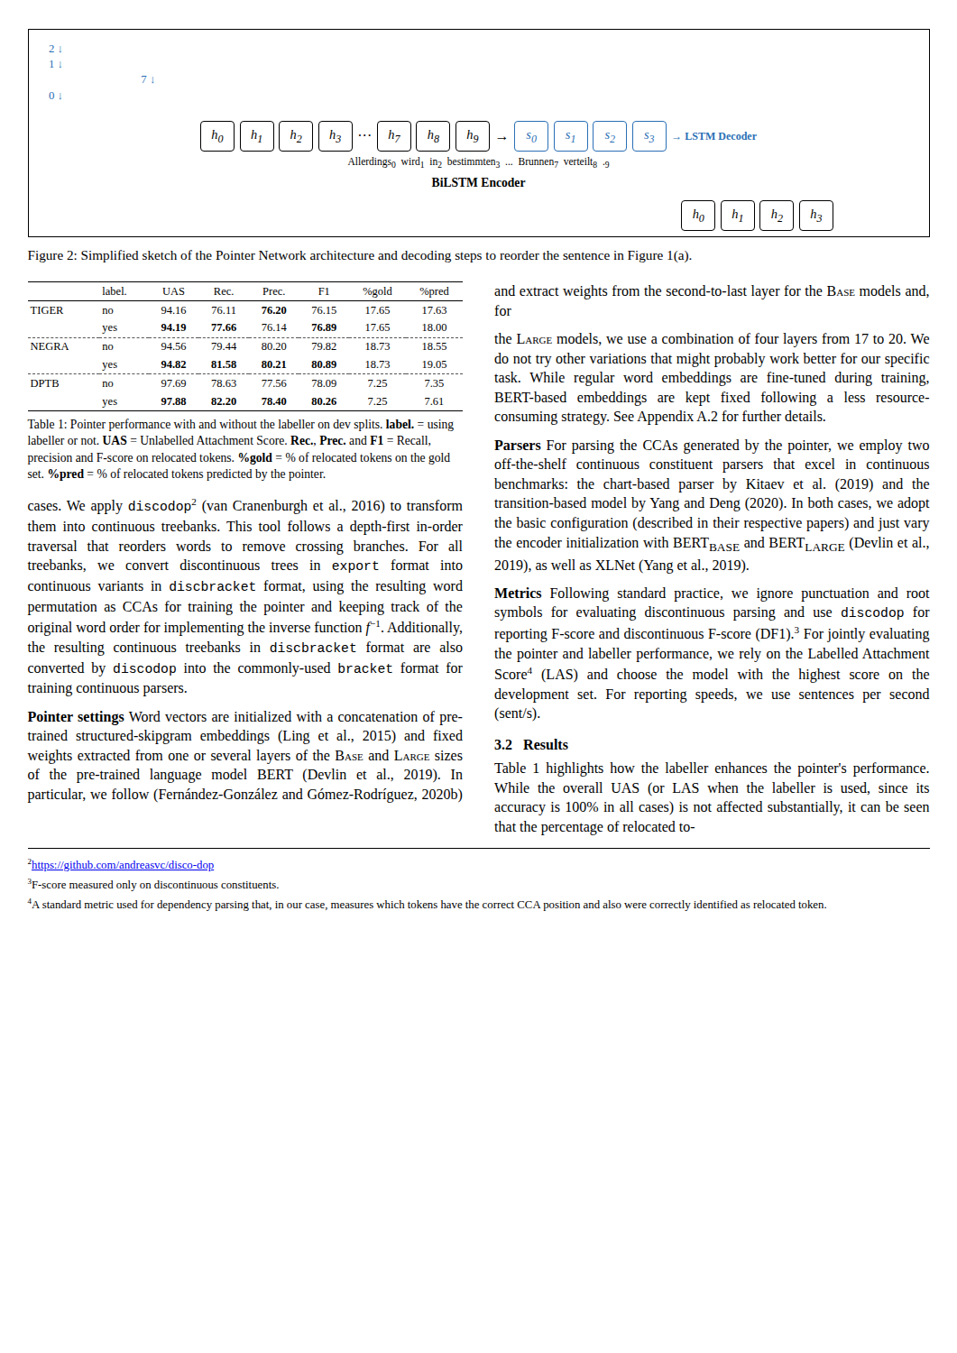2 ↓
1 ↓
7 ↓
0 ↓
h0
h1
h2
h3
···
h7
h8
h9
→
s0
s1
s2
s3
→ LSTM Decoder
Allerdings0 wird1 in2 bestimmten3 ... Brunnen7 verteilt8 .9
BiLSTM Encoder
h0
h1
h2
h3
Figure 2: Simplified sketch of the Pointer Network architecture and decoding steps to reorder the sentence in Figure 1(a).
| | label. | UAS | Rec. | Prec. | F1 | %gold | %pred |
| --- | --- | --- | --- | --- | --- | --- | --- |
| TIGER | no | 94.16 | 76.11 | 76.20 | 76.15 | 17.65 | 17.63 |
| | yes | 94.19 | 77.66 | 76.14 | 76.89 | 17.65 | 18.00 |
| NEGRA | no | 94.56 | 79.44 | 80.20 | 79.82 | 18.73 | 18.55 |
| | yes | 94.82 | 81.58 | 80.21 | 80.89 | 18.73 | 19.05 |
| DPTB | no | 97.69 | 78.63 | 77.56 | 78.09 | 7.25 | 7.35 |
| | yes | 97.88 | 82.20 | 78.40 | 80.26 | 7.25 | 7.61 |
Table 1: Pointer performance with and without the labeller on dev splits. label. = using labeller or not. UAS = Unlabelled Attachment Score. Rec., Prec. and F1 = Recall, precision and F-score on relocated tokens. %gold = % of relocated tokens on the gold set. %pred = % of relocated tokens predicted by the pointer.
cases. We apply discodop2 (van Cranenburgh et al., 2016) to transform them into continuous treebanks. This tool follows a depth-first in-order traversal that reorders words to remove crossing branches. For all treebanks, we convert discontinuous trees in export format into continuous variants in discbracket format, using the resulting word permutation as CCAs for training the pointer and keeping track of the original word order for implementing the inverse function f−1. Additionally, the resulting continuous treebanks in discbracket format are also converted by discodop into the commonly-used bracket format for training continuous parsers.
Pointer settings Word vectors are initialized with a concatenation of pre-trained structured-skipgram embeddings (Ling et al., 2015) and fixed weights extracted from one or several layers of the Base and Large sizes of the pre-trained language model BERT (Devlin et al., 2019). In particular, we follow (Fernández-González and Gómez-Rodríguez, 2020b) and extract weights from the second-to-last layer for the Base models and, for
the Large models, we use a combination of four layers from 17 to 20. We do not try other variations that might probably work better for our specific task. While regular word embeddings are fine-tuned during training, BERT-based embeddings are kept fixed following a less resource-consuming strategy. See Appendix A.2 for further details.
Parsers For parsing the CCAs generated by the pointer, we employ two off-the-shelf continuous constituent parsers that excel in continuous benchmarks: the chart-based parser by Kitaev et al. (2019) and the transition-based model by Yang and Deng (2020). In both cases, we adopt the basic configuration (described in their respective papers) and just vary the encoder initialization with BERTBASE and BERTLARGE (Devlin et al., 2019), as well as XLNet (Yang et al., 2019).
Metrics Following standard practice, we ignore punctuation and root symbols for evaluating discontinuous parsing and use discodop for reporting F-score and discontinuous F-score (DF1).3 For jointly evaluating the pointer and labeller performance, we rely on the Labelled Attachment Score4 (LAS) and choose the model with the highest score on the development set. For reporting speeds, we use sentences per second (sent/s).
3.2 Results
Table 1 highlights how the labeller enhances the pointer's performance. While the overall UAS (or LAS when the labeller is used, since its accuracy is 100% in all cases) is not affected substantially, it can be seen that the percentage of relocated to-
2https://github.com/andreasvc/disco-dop
3F-score measured only on discontinuous constituents.
4A standard metric used for dependency parsing that, in our case, measures which tokens have the correct CCA position and also were correctly identified as relocated token.